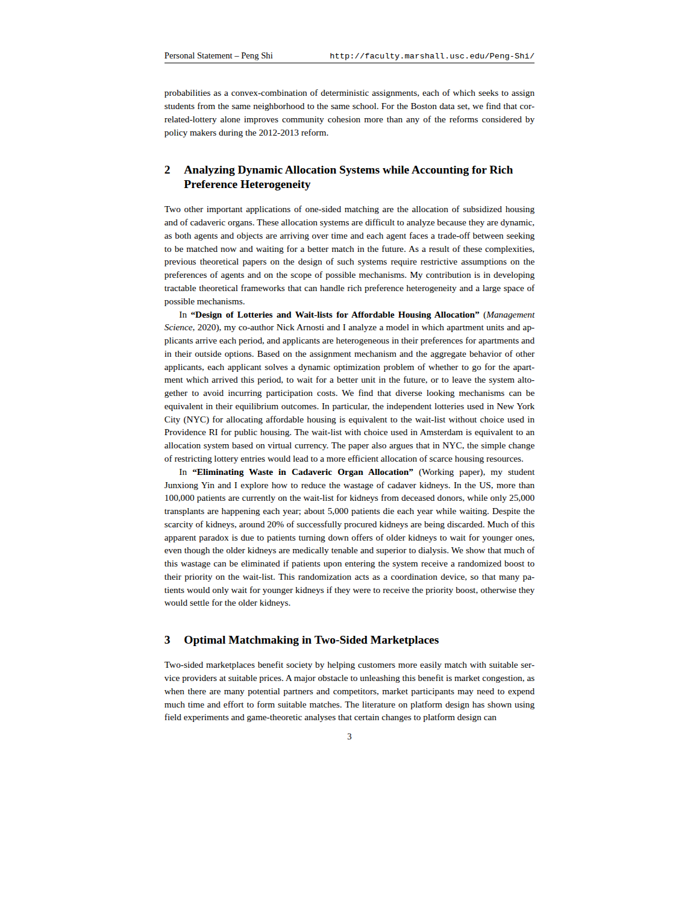Personal Statement – Peng Shi http://faculty.marshall.usc.edu/Peng-Shi/
probabilities as a convex-combination of deterministic assignments, each of which seeks to assign students from the same neighborhood to the same school. For the Boston data set, we find that correlated-lottery alone improves community cohesion more than any of the reforms considered by policy makers during the 2012-2013 reform.
2 Analyzing Dynamic Allocation Systems while Accounting for Rich Preference Heterogeneity
Two other important applications of one-sided matching are the allocation of subsidized housing and of cadaveric organs. These allocation systems are difficult to analyze because they are dynamic, as both agents and objects are arriving over time and each agent faces a trade-off between seeking to be matched now and waiting for a better match in the future. As a result of these complexities, previous theoretical papers on the design of such systems require restrictive assumptions on the preferences of agents and on the scope of possible mechanisms. My contribution is in developing tractable theoretical frameworks that can handle rich preference heterogeneity and a large space of possible mechanisms.
In “Design of Lotteries and Wait-lists for Affordable Housing Allocation” (Management Science, 2020), my co-author Nick Arnosti and I analyze a model in which apartment units and applicants arrive each period, and applicants are heterogeneous in their preferences for apartments and in their outside options. Based on the assignment mechanism and the aggregate behavior of other applicants, each applicant solves a dynamic optimization problem of whether to go for the apartment which arrived this period, to wait for a better unit in the future, or to leave the system altogether to avoid incurring participation costs. We find that diverse looking mechanisms can be equivalent in their equilibrium outcomes. In particular, the independent lotteries used in New York City (NYC) for allocating affordable housing is equivalent to the wait-list without choice used in Providence RI for public housing. The wait-list with choice used in Amsterdam is equivalent to an allocation system based on virtual currency. The paper also argues that in NYC, the simple change of restricting lottery entries would lead to a more efficient allocation of scarce housing resources.
In “Eliminating Waste in Cadaveric Organ Allocation” (Working paper), my student Junxiong Yin and I explore how to reduce the wastage of cadaver kidneys. In the US, more than 100,000 patients are currently on the wait-list for kidneys from deceased donors, while only 25,000 transplants are happening each year; about 5,000 patients die each year while waiting. Despite the scarcity of kidneys, around 20% of successfully procured kidneys are being discarded. Much of this apparent paradox is due to patients turning down offers of older kidneys to wait for younger ones, even though the older kidneys are medically tenable and superior to dialysis. We show that much of this wastage can be eliminated if patients upon entering the system receive a randomized boost to their priority on the wait-list. This randomization acts as a coordination device, so that many patients would only wait for younger kidneys if they were to receive the priority boost, otherwise they would settle for the older kidneys.
3 Optimal Matchmaking in Two-Sided Marketplaces
Two-sided marketplaces benefit society by helping customers more easily match with suitable service providers at suitable prices. A major obstacle to unleashing this benefit is market congestion, as when there are many potential partners and competitors, market participants may need to expend much time and effort to form suitable matches. The literature on platform design has shown using field experiments and game-theoretic analyses that certain changes to platform design can
3